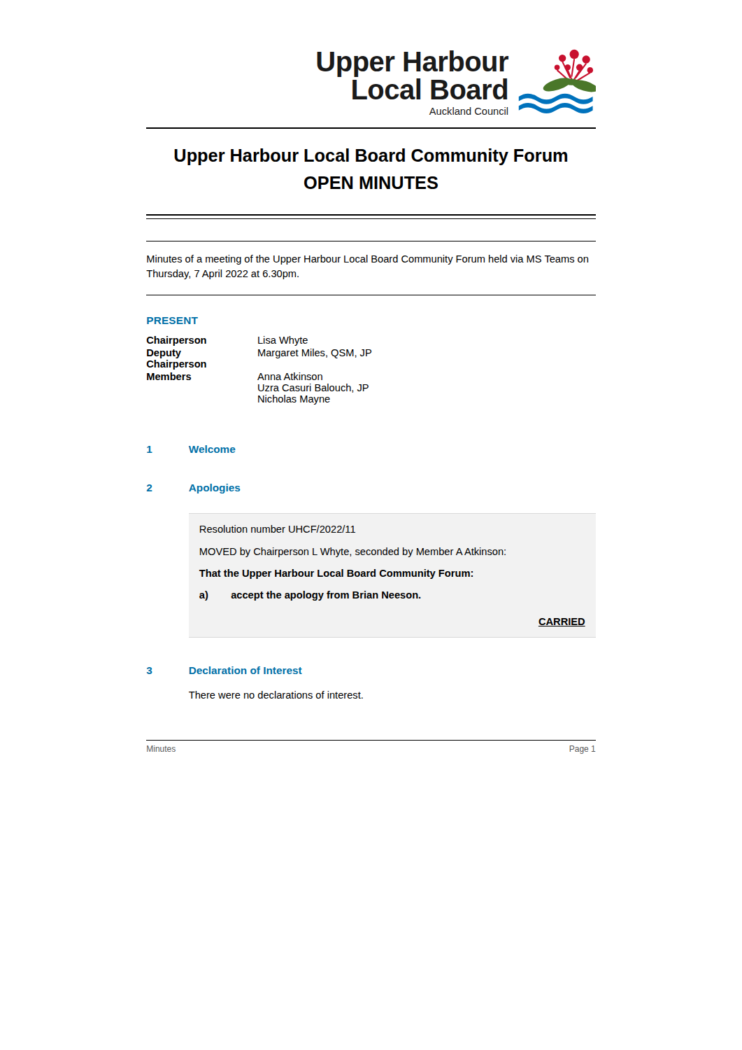Upper Harbour
Local Board
Auckland Council
Upper Harbour Local Board Community Forum
OPEN MINUTES
Minutes of a meeting of the Upper Harbour Local Board Community Forum held via MS Teams on Thursday, 7 April 2022 at 6.30pm.
PRESENT
| Chairperson | Lisa Whyte |
| Deputy Chairperson | Margaret Miles, QSM, JP |
| Members | Anna Atkinson Uzra Casuri Balouch, JP Nicholas Mayne |
1
Welcome
2
Apologies
Resolution number UHCF/2022/11
MOVED by Chairperson L Whyte, seconded by Member A Atkinson:
That the Upper Harbour Local Board Community Forum:
a)
accept the apology from Brian Neeson.
CARRIED
3
Declaration of Interest
There were no declarations of interest.
Minutes Page 1